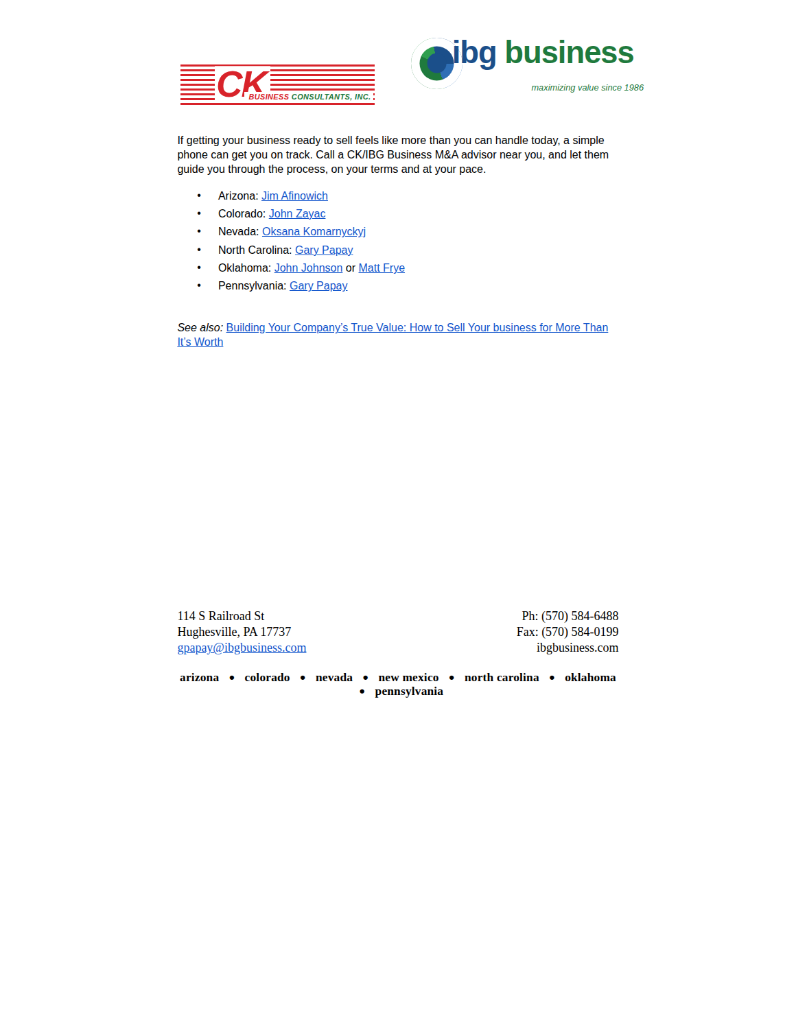CK
BUSINESS CONSULTANTS, INC.
ibg business
maximizing value since 1986
If getting your business ready to sell feels like more than you can handle today, a simple phone can get you on track. Call a CK/IBG Business M&A advisor near you, and let them guide you through the process, on your terms and at your pace.
Arizona: Jim Afinowich
Colorado: John Zayac
Nevada: Oksana Komarnyckyj
North Carolina: Gary Papay
Oklahoma: John Johnson or Matt Frye
Pennsylvania: Gary Papay
See also: Building Your Company’s True Value: How to Sell Your business for More Than It’s Worth
114 S Railroad St
Hughesville, PA 17737
gpapay@ibgbusiness.com
Ph: (570) 584-6488
Fax: (570) 584-0199
ibgbusiness.com
arizona ● colorado ● nevada ● new mexico ● north carolina ● oklahoma ● pennsylvania